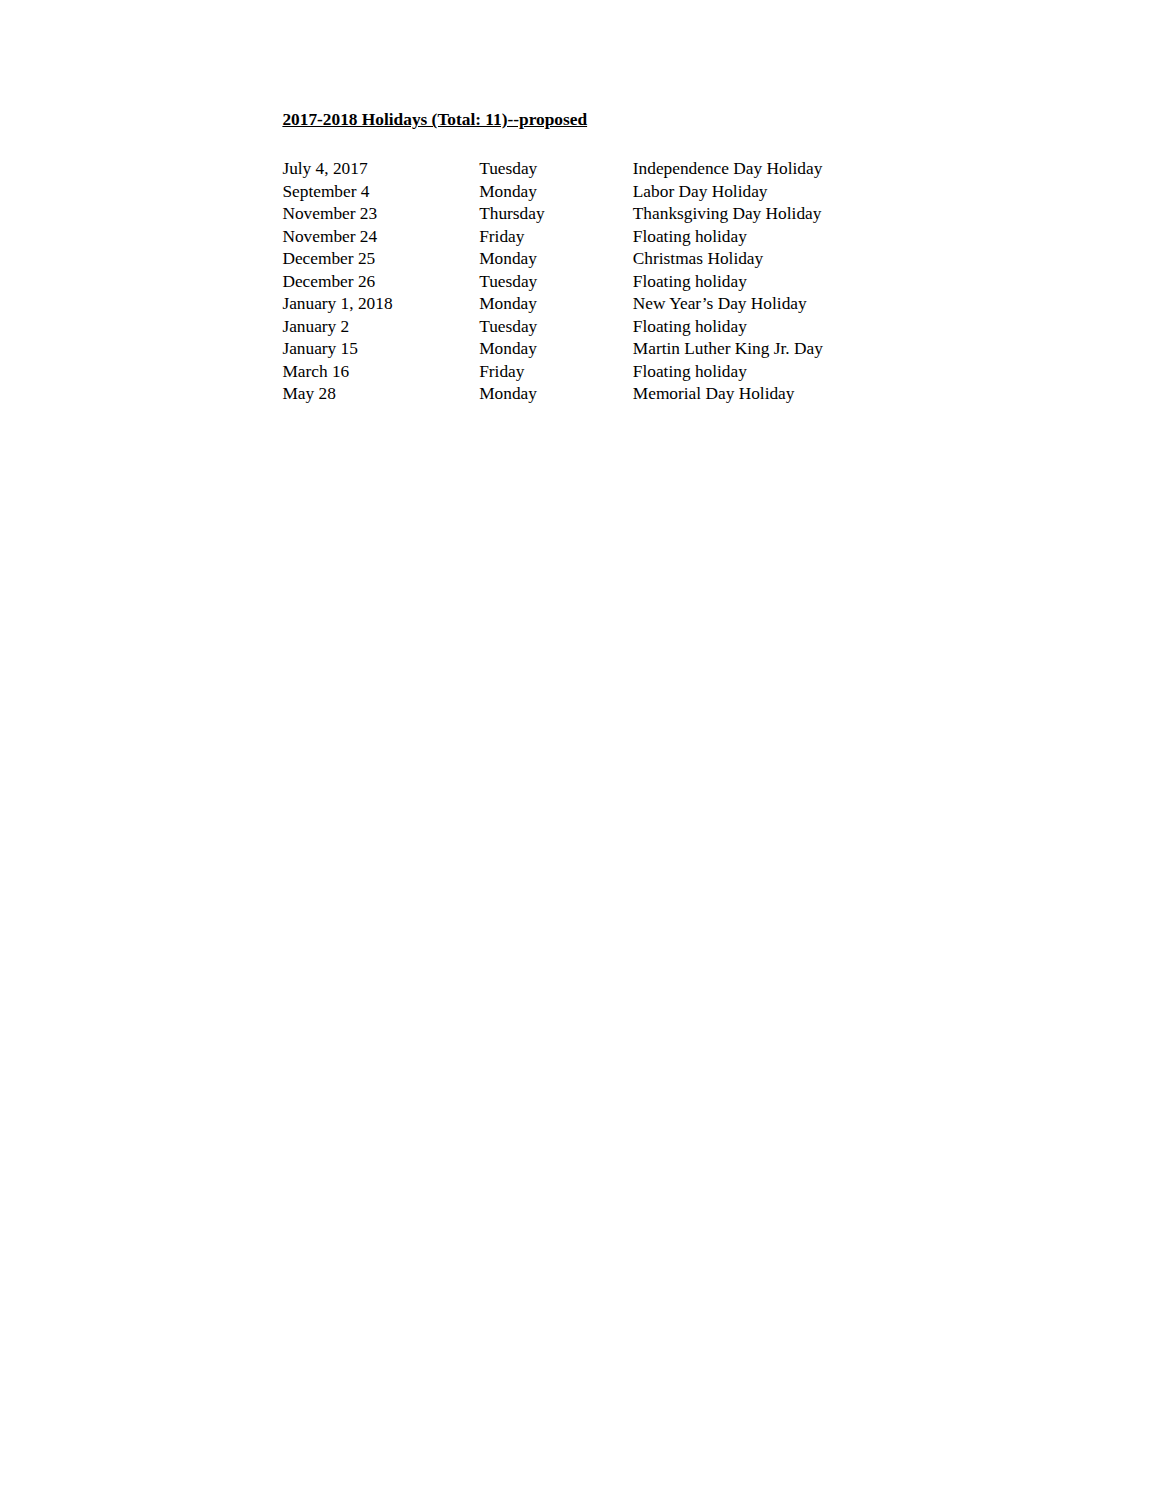2017-2018 Holidays (Total: 11)--proposed
| July 4, 2017 | Tuesday | Independence Day Holiday |
| September 4 | Monday | Labor Day Holiday |
| November 23 | Thursday | Thanksgiving Day Holiday |
| November 24 | Friday | Floating holiday |
| December 25 | Monday | Christmas Holiday |
| December 26 | Tuesday | Floating holiday |
| January 1, 2018 | Monday | New Year’s Day Holiday |
| January 2 | Tuesday | Floating holiday |
| January 15 | Monday | Martin Luther King Jr. Day |
| March 16 | Friday | Floating holiday |
| May 28 | Monday | Memorial Day Holiday |